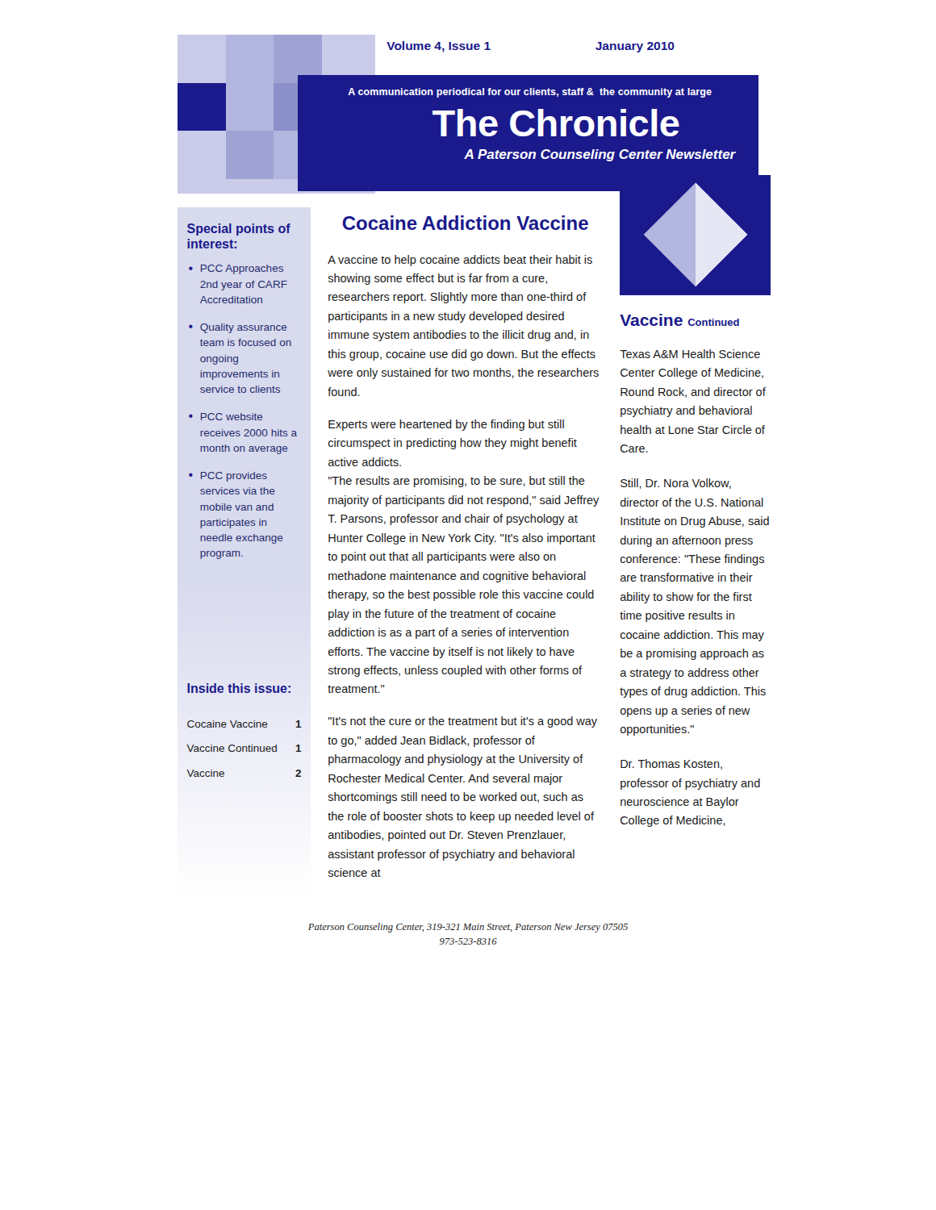Volume 4, Issue 1 January 2010
A communication periodical for our clients, staff & the community at large
The Chronicle
A Paterson Counseling Center Newsletter
Special points of interest:
PCC Approaches 2nd year of CARF Accreditation
Quality assurance team is focused on ongoing improvements in service to clients
PCC website receives 2000 hits a month on average
PCC provides services via the mobile van and participates in needle exchange program.
Inside this issue:
| Cocaine Vaccine | 1 |
| Vaccine Continued | 1 |
| Vaccine | 2 |
Cocaine Addiction Vaccine
A vaccine to help cocaine addicts beat their habit is showing some effect but is far from a cure, researchers report. Slightly more than one-third of participants in a new study developed desired immune system antibodies to the illicit drug and, in this group, cocaine use did go down. But the effects were only sustained for two months, the researchers found.
Experts were heartened by the finding but still circumspect in predicting how they might benefit active addicts.
"The results are promising, to be sure, but still the majority of participants did not respond," said Jeffrey T. Parsons, professor and chair of psychology at Hunter College in New York City. "It's also important to point out that all participants were also on methadone maintenance and cognitive behavioral therapy, so the best possible role this vaccine could play in the future of the treatment of cocaine addiction is as a part of a series of intervention efforts. The vaccine by itself is not likely to have strong effects, unless coupled with other forms of treatment."
"It's not the cure or the treatment but it's a good way to go," added Jean Bidlack, professor of pharmacology and physiology at the University of Rochester Medical Center. And several major shortcomings still need to be worked out, such as the role of booster shots to keep up needed level of antibodies, pointed out Dr. Steven Prenzlauer, assistant professor of psychiatry and behavioral science at
Vaccine Continued
Texas A&M Health Science Center College of Medicine, Round Rock, and director of psychiatry and behavioral health at Lone Star Circle of Care.
Still, Dr. Nora Volkow, director of the U.S. National Institute on Drug Abuse, said during an afternoon press conference: "These findings are transformative in their ability to show for the first time positive results in cocaine addiction. This may be a promising approach as a strategy to address other types of drug addiction. This opens up a series of new opportunities."
Dr. Thomas Kosten, professor of psychiatry and neuroscience at Baylor College of Medicine,
Paterson Counseling Center, 319-321 Main Street, Paterson New Jersey 07505
973-523-8316